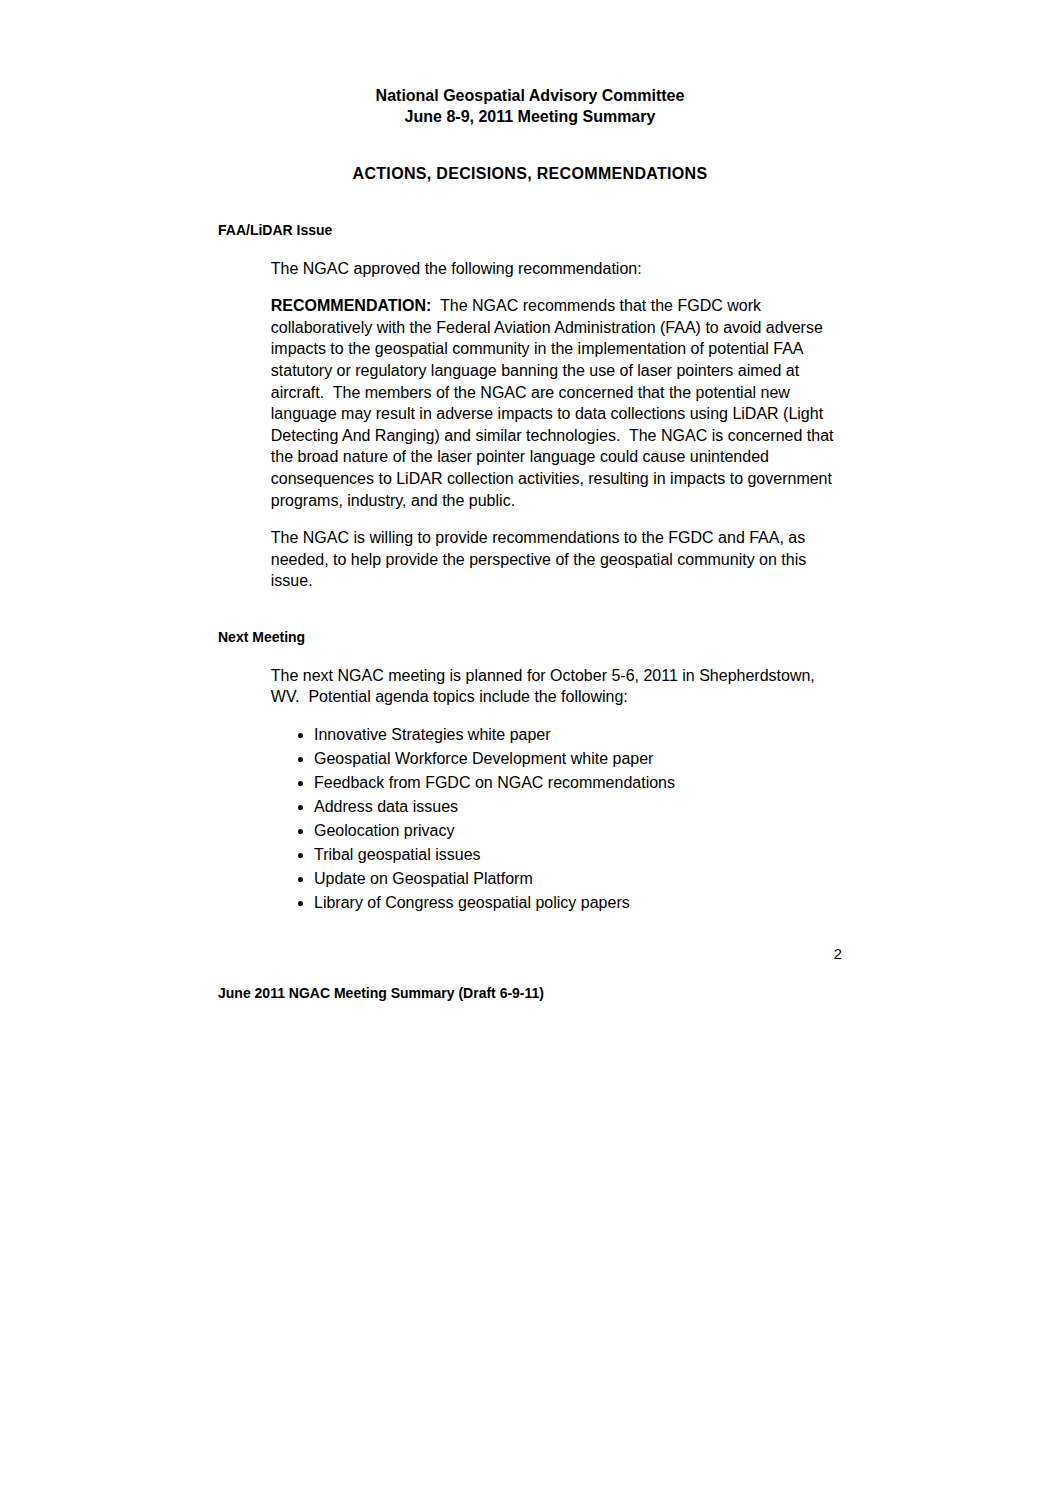National Geospatial Advisory Committee
June 8-9, 2011 Meeting Summary
ACTIONS, DECISIONS, RECOMMENDATIONS
FAA/LiDAR Issue
The NGAC approved the following recommendation:
RECOMMENDATION: The NGAC recommends that the FGDC work collaboratively with the Federal Aviation Administration (FAA) to avoid adverse impacts to the geospatial community in the implementation of potential FAA statutory or regulatory language banning the use of laser pointers aimed at aircraft. The members of the NGAC are concerned that the potential new language may result in adverse impacts to data collections using LiDAR (Light Detecting And Ranging) and similar technologies. The NGAC is concerned that the broad nature of the laser pointer language could cause unintended consequences to LiDAR collection activities, resulting in impacts to government programs, industry, and the public.
The NGAC is willing to provide recommendations to the FGDC and FAA, as needed, to help provide the perspective of the geospatial community on this issue.
Next Meeting
The next NGAC meeting is planned for October 5-6, 2011 in Shepherdstown, WV. Potential agenda topics include the following:
Innovative Strategies white paper
Geospatial Workforce Development white paper
Feedback from FGDC on NGAC recommendations
Address data issues
Geolocation privacy
Tribal geospatial issues
Update on Geospatial Platform
Library of Congress geospatial policy papers
2
June 2011 NGAC Meeting Summary (Draft 6-9-11)